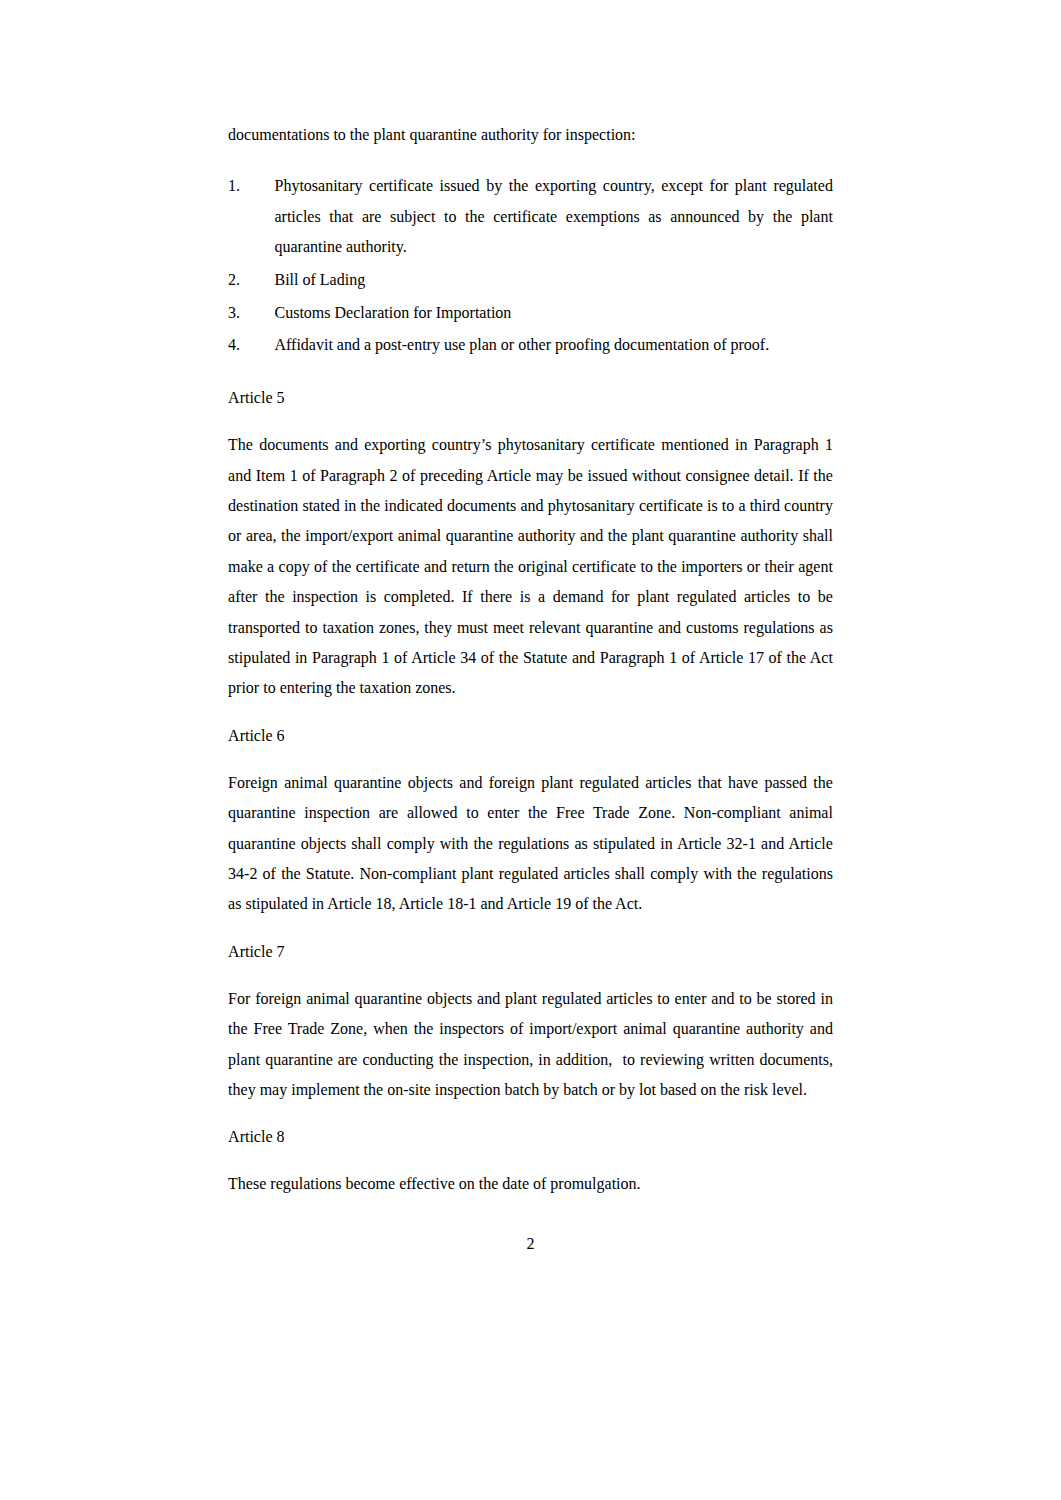documentations to the plant quarantine authority for inspection:
1. Phytosanitary certificate issued by the exporting country, except for plant regulated articles that are subject to the certificate exemptions as announced by the plant quarantine authority.
2. Bill of Lading
3. Customs Declaration for Importation
4. Affidavit and a post-entry use plan or other proofing documentation of proof.
Article 5
The documents and exporting country’s phytosanitary certificate mentioned in Paragraph 1 and Item 1 of Paragraph 2 of preceding Article may be issued without consignee detail. If the destination stated in the indicated documents and phytosanitary certificate is to a third country or area, the import/export animal quarantine authority and the plant quarantine authority shall make a copy of the certificate and return the original certificate to the importers or their agent after the inspection is completed. If there is a demand for plant regulated articles to be transported to taxation zones, they must meet relevant quarantine and customs regulations as stipulated in Paragraph 1 of Article 34 of the Statute and Paragraph 1 of Article 17 of the Act prior to entering the taxation zones.
Article 6
Foreign animal quarantine objects and foreign plant regulated articles that have passed the quarantine inspection are allowed to enter the Free Trade Zone. Non-compliant animal quarantine objects shall comply with the regulations as stipulated in Article 32-1 and Article 34-2 of the Statute. Non-compliant plant regulated articles shall comply with the regulations as stipulated in Article 18, Article 18-1 and Article 19 of the Act.
Article 7
For foreign animal quarantine objects and plant regulated articles to enter and to be stored in the Free Trade Zone, when the inspectors of import/export animal quarantine authority and plant quarantine are conducting the inspection, in addition, to reviewing written documents, they may implement the on-site inspection batch by batch or by lot based on the risk level.
Article 8
These regulations become effective on the date of promulgation.
2